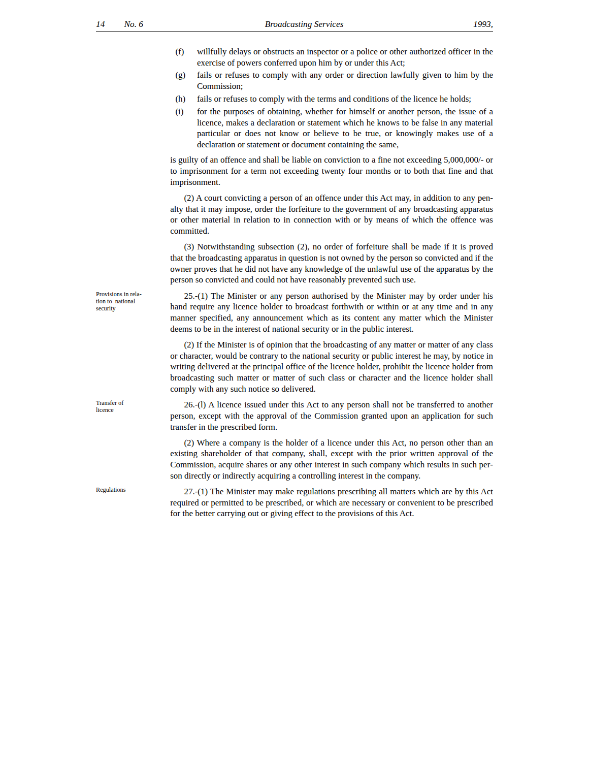14 No. 6 Broadcasting Services 1993,
(f) willfully delays or obstructs an inspector or a police or other authorized officer in the exercise of powers conferred upon him by or under this Act;
(g) fails or refuses to comply with any order or direction lawfully given to him by the Commission;
(h) fails or refuses to comply with the terms and conditions of the licence he holds;
(i) for the purposes of obtaining, whether for himself or another person, the issue of a licence, makes a declaration or statement which he knows to be false in any material particular or does not know or believe to be true, or knowingly makes use of a declaration or statement or document containing the same,
is guilty of an offence and shall be liable on conviction to a fine not exceeding 5,000,000/- or to imprisonment for a term not exceeding twenty four months or to both that fine and that imprisonment.
(2) A court convicting a person of an offence under this Act may, in addition to any penalty that it may impose, order the forfeiture to the government of any broadcasting apparatus or other material in relation to in connection with or by means of which the offence was committed.
(3) Notwithstanding subsection (2), no order of forfeiture shall be made if it is proved that the broadcasting apparatus in question is not owned by the person so convicted and if the owner proves that he did not have any knowledge of the unlawful use of the apparatus by the person so convicted and could not have reasonably prevented such use.
Provisions in relation to national security
25.-(1) The Minister or any person authorised by the Minister may by order under his hand require any licence holder to broadcast forthwith or within or at any time and in any manner specified, any announcement which as its content any matter which the Minister deems to be in the interest of national security or in the public interest.
(2) If the Minister is of opinion that the broadcasting of any matter or matter of any class or character, would be contrary to the national security or public interest he may, by notice in writing delivered at the principal office of the licence holder, prohibit the licence holder from broadcasting such matter or matter of such class or character and the licence holder shall comply with any such notice so delivered.
Transfer of licence
26.-(l) A licence issued under this Act to any person shall not be transferred to another person, except with the approval of the Commission granted upon an application for such transfer in the prescribed form.
(2) Where a company is the holder of a licence under this Act, no person other than an existing shareholder of that company, shall, except with the prior written approval of the Commission, acquire shares or any other interest in such company which results in such person directly or indirectly acquiring a controlling interest in the company.
Regulations
27.-(1) The Minister may make regulations prescribing all matters which are by this Act required or permitted to be prescribed, or which are necessary or convenient to be prescribed for the better carrying out or giving effect to the provisions of this Act.